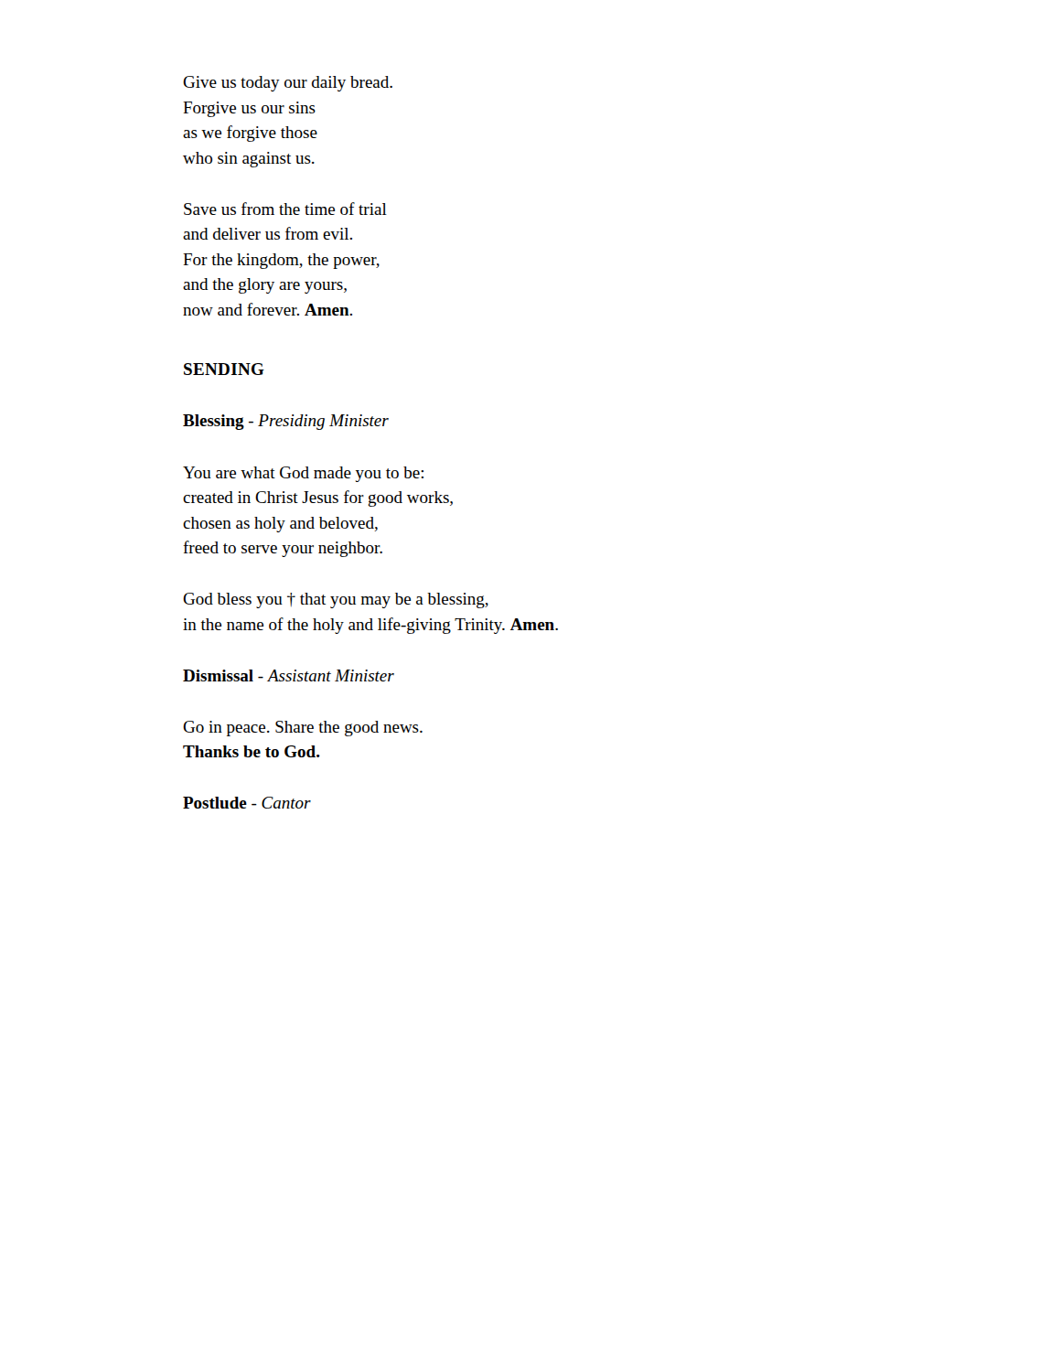Give us today our daily bread.
Forgive us our sins
as we forgive those
who sin against us.
Save us from the time of trial
and deliver us from evil.
For the kingdom, the power,
and the glory are yours,
now and forever. Amen.
SENDING
Blessing
- Presiding Minister
You are what God made you to be:
created in Christ Jesus for good works,
chosen as holy and beloved,
freed to serve your neighbor.
God bless you † that you may be a blessing,
in the name of the holy and life-giving Trinity. Amen.
Dismissal
- Assistant Minister
Go in peace. Share the good news.
Thanks be to God.
Postlude
- Cantor